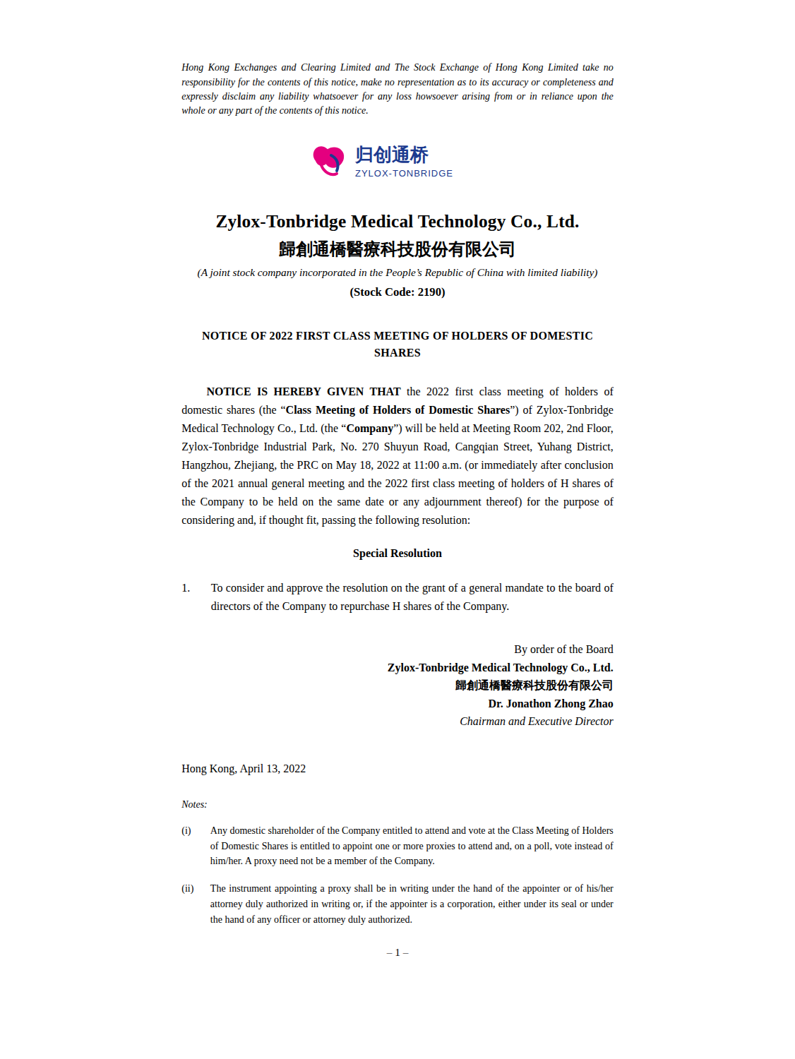Hong Kong Exchanges and Clearing Limited and The Stock Exchange of Hong Kong Limited take no responsibility for the contents of this notice, make no representation as to its accuracy or completeness and expressly disclaim any liability whatsoever for any loss howsoever arising from or in reliance upon the whole or any part of the contents of this notice.
归创通桥 ZYLOX-TONBRIDGE
Zylox-Tonbridge Medical Technology Co., Ltd.
歸創通橋醫療科技股份有限公司
(A joint stock company incorporated in the People’s Republic of China with limited liability)
(Stock Code: 2190)
NOTICE OF 2022 FIRST CLASS MEETING OF HOLDERS OF DOMESTIC SHARES
NOTICE IS HEREBY GIVEN THAT the 2022 first class meeting of holders of domestic shares (the “Class Meeting of Holders of Domestic Shares”) of Zylox-Tonbridge Medical Technology Co., Ltd. (the “Company”) will be held at Meeting Room 202, 2nd Floor, Zylox-Tonbridge Industrial Park, No. 270 Shuyun Road, Cangqian Street, Yuhang District, Hangzhou, Zhejiang, the PRC on May 18, 2022 at 11:00 a.m. (or immediately after conclusion of the 2021 annual general meeting and the 2022 first class meeting of holders of H shares of the Company to be held on the same date or any adjournment thereof) for the purpose of considering and, if thought fit, passing the following resolution:
Special Resolution
1. To consider and approve the resolution on the grant of a general mandate to the board of directors of the Company to repurchase H shares of the Company.
By order of the Board
Zylox-Tonbridge Medical Technology Co., Ltd.
歸創通橋醫療科技股份有限公司
Dr. Jonathon Zhong Zhao
Chairman and Executive Director
Hong Kong, April 13, 2022
Notes:
(i) Any domestic shareholder of the Company entitled to attend and vote at the Class Meeting of Holders of Domestic Shares is entitled to appoint one or more proxies to attend and, on a poll, vote instead of him/her. A proxy need not be a member of the Company.
(ii) The instrument appointing a proxy shall be in writing under the hand of the appointer or of his/her attorney duly authorized in writing or, if the appointer is a corporation, either under its seal or under the hand of any officer or attorney duly authorized.
– 1 –